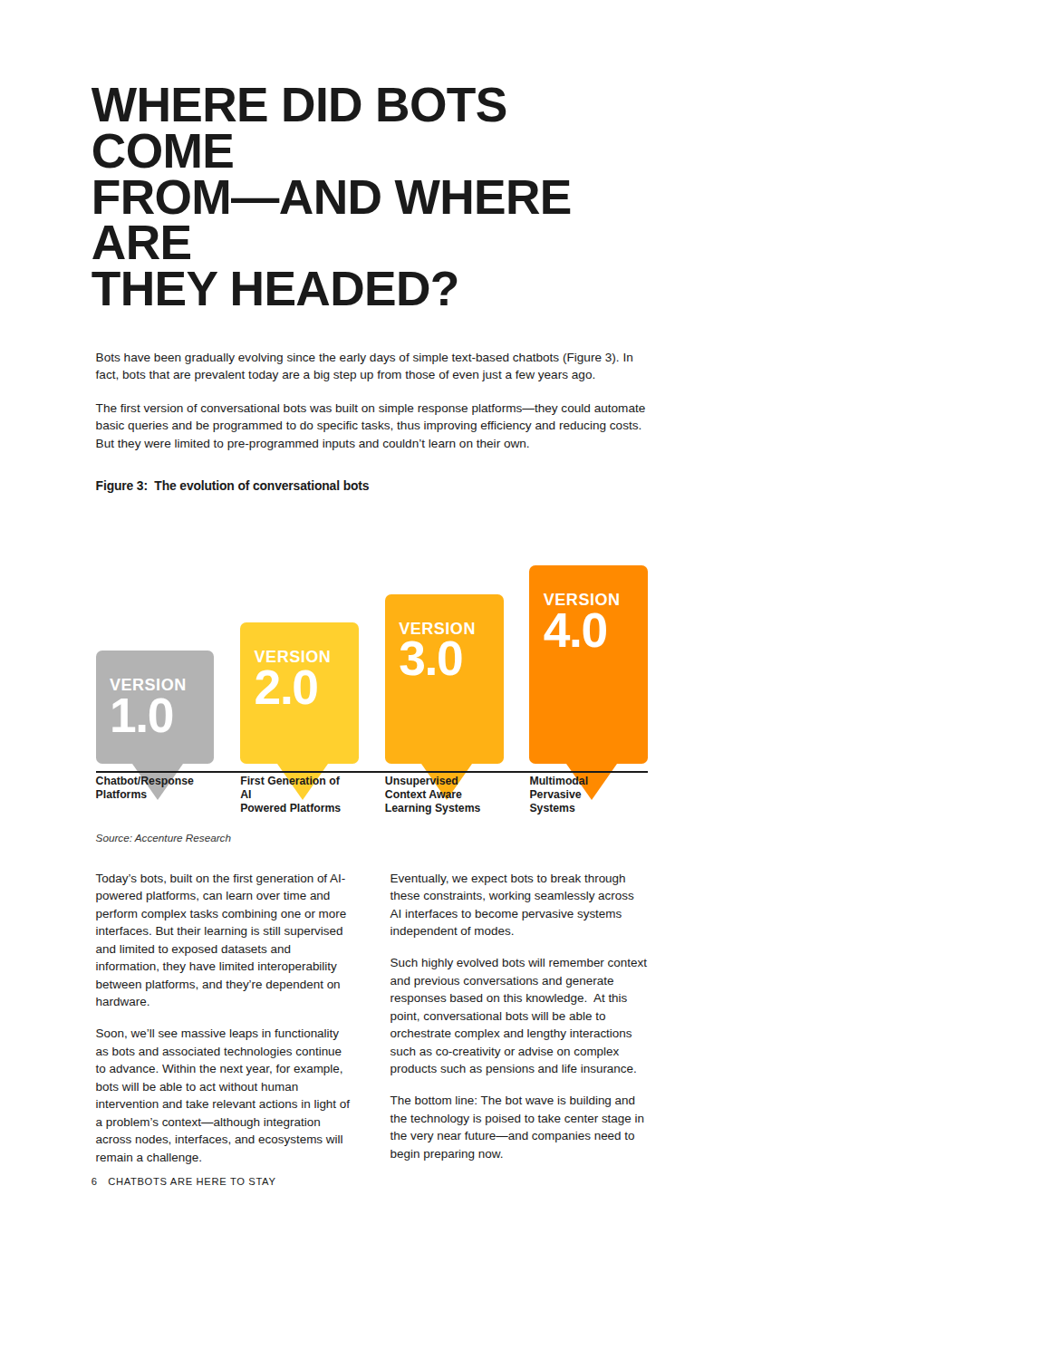Where did bots come
from—and where are
they headed?
Bots have been gradually evolving since the early days of simple text-based chatbots (Figure 3). In fact, bots that are prevalent today are a big step up from those of even just a few years ago.
The first version of conversational bots was built on simple response platforms—they could automate basic queries and be programmed to do specific tasks, thus improving efficiency and reducing costs. But they were limited to pre-programmed inputs and couldn’t learn on their own.
Figure 3: The evolution of conversational bots
VERSION
1.0
VERSION
2.0
VERSION
3.0
VERSION
4.0
Chatbot/Response
Platforms
First Generation of AI
Powered Platforms
Unsupervised
Context Aware
Learning Systems
Multimodal Pervasive
Systems
Source: Accenture Research
Today’s bots, built on the first generation of AI-powered platforms, can learn over time and perform complex tasks combining one or more interfaces. But their learning is still supervised and limited to exposed datasets and information, they have limited interoperability between platforms, and they’re dependent on hardware.
Soon, we’ll see massive leaps in functionality as bots and associated technologies continue to advance. Within the next year, for example, bots will be able to act without human intervention and take relevant actions in light of a problem’s context—although integration across nodes, interfaces, and ecosystems will remain a challenge.
Eventually, we expect bots to break through these constraints, working seamlessly across AI interfaces to become pervasive systems independent of modes.
Such highly evolved bots will remember context and previous conversations and generate responses based on this knowledge. At this point, conversational bots will be able to orchestrate complex and lengthy interactions such as co-creativity or advise on complex products such as pensions and life insurance.
The bottom line: The bot wave is building and the technology is poised to take center stage in the very near future—and companies need to begin preparing now.
6 CHATBOTS ARE HERE TO STAY